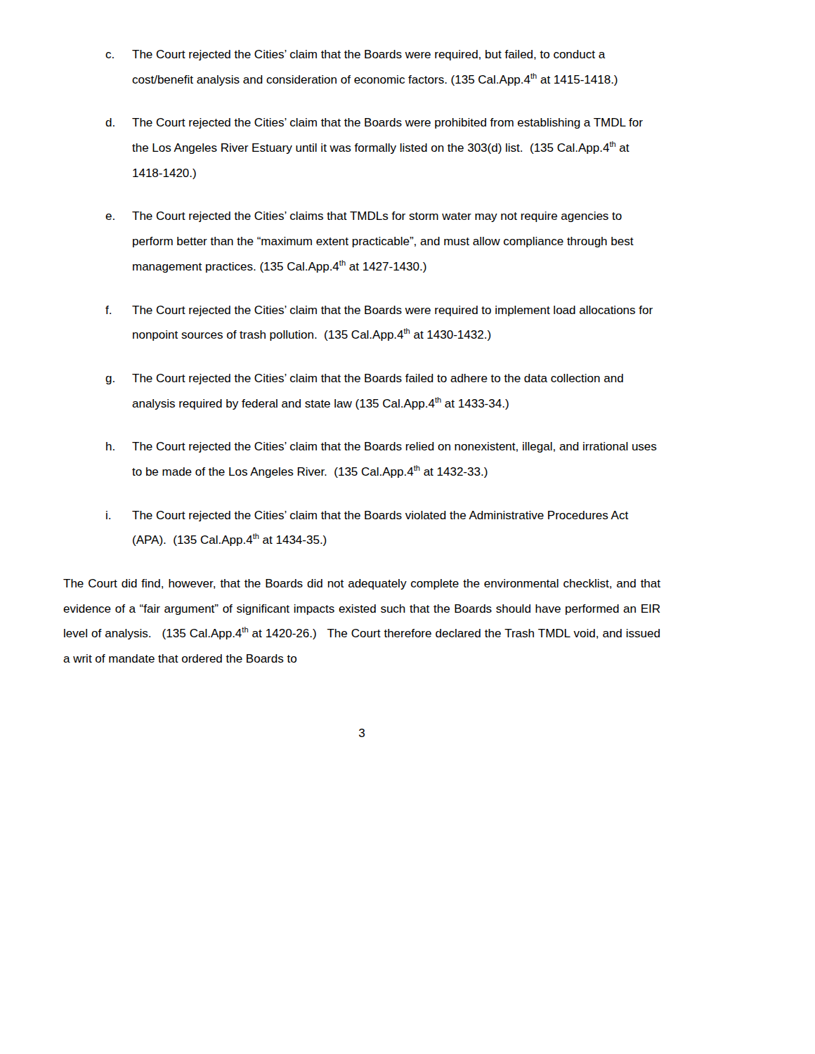c. The Court rejected the Cities’ claim that the Boards were required, but failed, to conduct a cost/benefit analysis and consideration of economic factors. (135 Cal.App.4th at 1415-1418.)
d. The Court rejected the Cities’ claim that the Boards were prohibited from establishing a TMDL for the Los Angeles River Estuary until it was formally listed on the 303(d) list. (135 Cal.App.4th at 1418-1420.)
e. The Court rejected the Cities’ claims that TMDLs for storm water may not require agencies to perform better than the “maximum extent practicable”, and must allow compliance through best management practices. (135 Cal.App.4th at 1427-1430.)
f. The Court rejected the Cities’ claim that the Boards were required to implement load allocations for nonpoint sources of trash pollution. (135 Cal.App.4th at 1430-1432.)
g. The Court rejected the Cities’ claim that the Boards failed to adhere to the data collection and analysis required by federal and state law (135 Cal.App.4th at 1433-34.)
h. The Court rejected the Cities’ claim that the Boards relied on nonexistent, illegal, and irrational uses to be made of the Los Angeles River. (135 Cal.App.4th at 1432-33.)
i. The Court rejected the Cities’ claim that the Boards violated the Administrative Procedures Act (APA). (135 Cal.App.4th at 1434-35.)
The Court did find, however, that the Boards did not adequately complete the environmental checklist, and that evidence of a “fair argument” of significant impacts existed such that the Boards should have performed an EIR level of analysis. (135 Cal.App.4th at 1420-26.) The Court therefore declared the Trash TMDL void, and issued a writ of mandate that ordered the Boards to
3